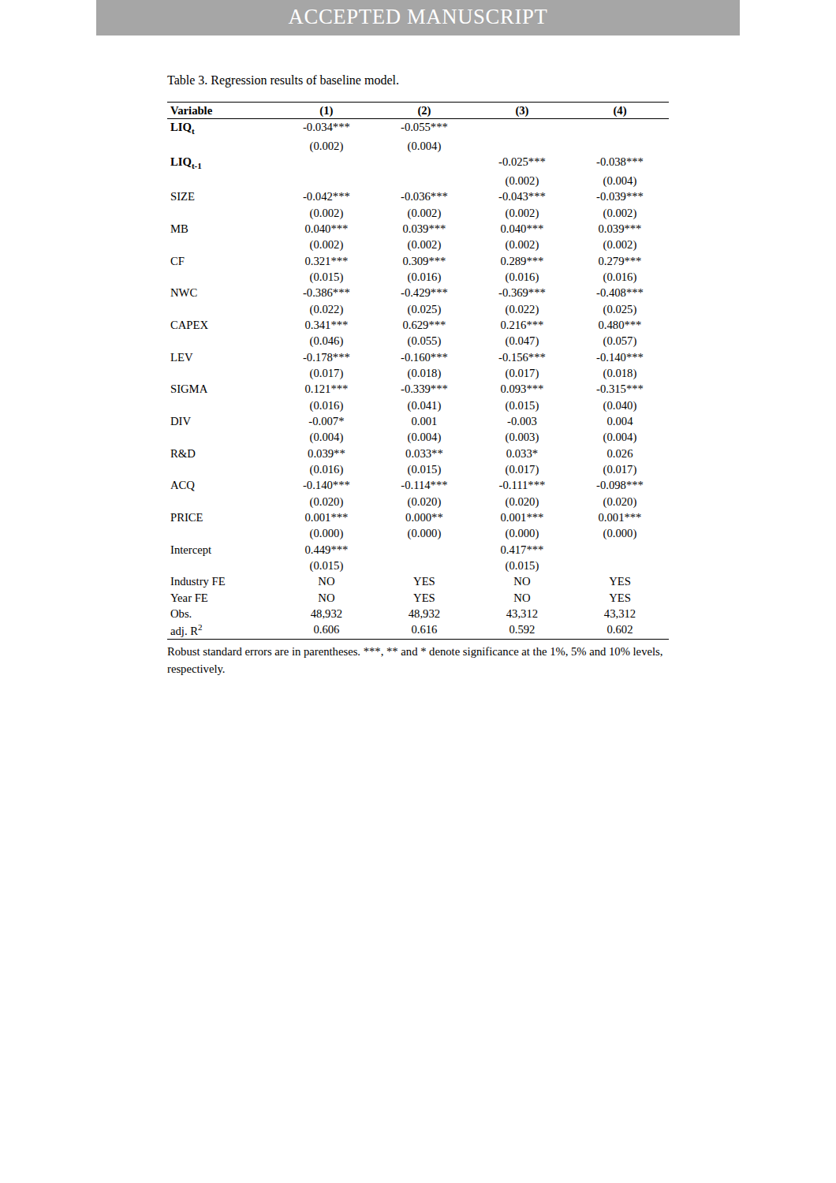ACCEPTED MANUSCRIPT
Table 3. Regression results of baseline model.
| Variable | (1) | (2) | (3) | (4) |
| --- | --- | --- | --- | --- |
| LIQ t | -0.034*** | -0.055*** | | |
| | (0.002) | (0.004) | | |
| LIQ t-1 | | | -0.025*** | -0.038*** |
| | | | (0.002) | (0.004) |
| SIZE | -0.042*** | -0.036*** | -0.043*** | -0.039*** |
| | (0.002) | (0.002) | (0.002) | (0.002) |
| MB | 0.040*** | 0.039*** | 0.040*** | 0.039*** |
| | (0.002) | (0.002) | (0.002) | (0.002) |
| CF | 0.321*** | 0.309*** | 0.289*** | 0.279*** |
| | (0.015) | (0.016) | (0.016) | (0.016) |
| NWC | -0.386*** | -0.429*** | -0.369*** | -0.408*** |
| | (0.022) | (0.025) | (0.022) | (0.025) |
| CAPEX | 0.341*** | 0.629*** | 0.216*** | 0.480*** |
| | (0.046) | (0.055) | (0.047) | (0.057) |
| LEV | -0.178*** | -0.160*** | -0.156*** | -0.140*** |
| | (0.017) | (0.018) | (0.017) | (0.018) |
| SIGMA | 0.121*** | -0.339*** | 0.093*** | -0.315*** |
| | (0.016) | (0.041) | (0.015) | (0.040) |
| DIV | -0.007* | 0.001 | -0.003 | 0.004 |
| | (0.004) | (0.004) | (0.003) | (0.004) |
| R&D | 0.039** | 0.033** | 0.033* | 0.026 |
| | (0.016) | (0.015) | (0.017) | (0.017) |
| ACQ | -0.140*** | -0.114*** | -0.111*** | -0.098*** |
| | (0.020) | (0.020) | (0.020) | (0.020) |
| PRICE | 0.001*** | 0.000** | 0.001*** | 0.001*** |
| | (0.000) | (0.000) | (0.000) | (0.000) |
| Intercept | 0.449*** | | 0.417*** | |
| | (0.015) | | (0.015) | |
| Industry FE | NO | YES | NO | YES |
| Year FE | NO | YES | NO | YES |
| Obs. | 48,932 | 48,932 | 43,312 | 43,312 |
| adj. R 2 | 0.606 | 0.616 | 0.592 | 0.602 |
Robust standard errors are in parentheses. ***, ** and * denote significance at the 1%, 5% and 10% levels, respectively.